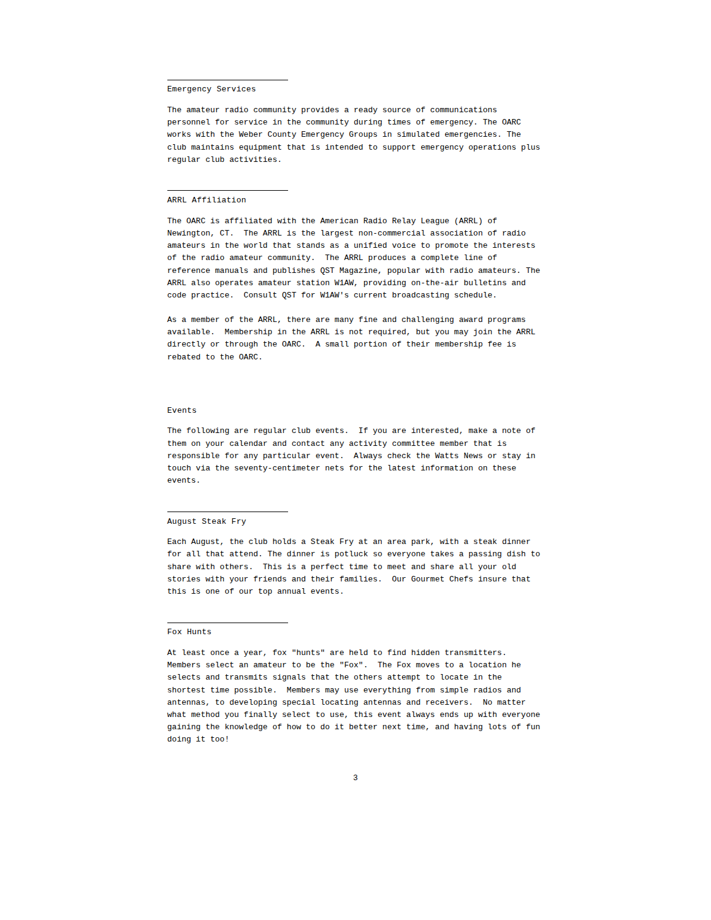Emergency Services
The amateur radio community provides a ready source of communications personnel for service in the community during times of emergency. The OARC works with the Weber County Emergency Groups in simulated emergencies. The club maintains equipment that is intended to support emergency operations plus regular club activities.
ARRL Affiliation
The OARC is affiliated with the American Radio Relay League (ARRL) of Newington, CT. The ARRL is the largest non-commercial association of radio amateurs in the world that stands as a unified voice to promote the interests of the radio amateur community. The ARRL produces a complete line of reference manuals and publishes QST Magazine, popular with radio amateurs. The ARRL also operates amateur station W1AW, providing on-the-air bulletins and code practice. Consult QST for W1AW's current broadcasting schedule.
As a member of the ARRL, there are many fine and challenging award programs available. Membership in the ARRL is not required, but you may join the ARRL directly or through the OARC. A small portion of their membership fee is rebated to the OARC.
Events
The following are regular club events. If you are interested, make a note of them on your calendar and contact any activity committee member that is responsible for any particular event. Always check the Watts News or stay in touch via the seventy-centimeter nets for the latest information on these events.
August Steak Fry
Each August, the club holds a Steak Fry at an area park, with a steak dinner for all that attend. The dinner is potluck so everyone takes a passing dish to share with others. This is a perfect time to meet and share all your old stories with your friends and their families. Our Gourmet Chefs insure that this is one of our top annual events.
Fox Hunts
At least once a year, fox "hunts" are held to find hidden transmitters. Members select an amateur to be the "Fox". The Fox moves to a location he selects and transmits signals that the others attempt to locate in the shortest time possible. Members may use everything from simple radios and antennas, to developing special locating antennas and receivers. No matter what method you finally select to use, this event always ends up with everyone gaining the knowledge of how to do it better next time, and having lots of fun doing it too!
3